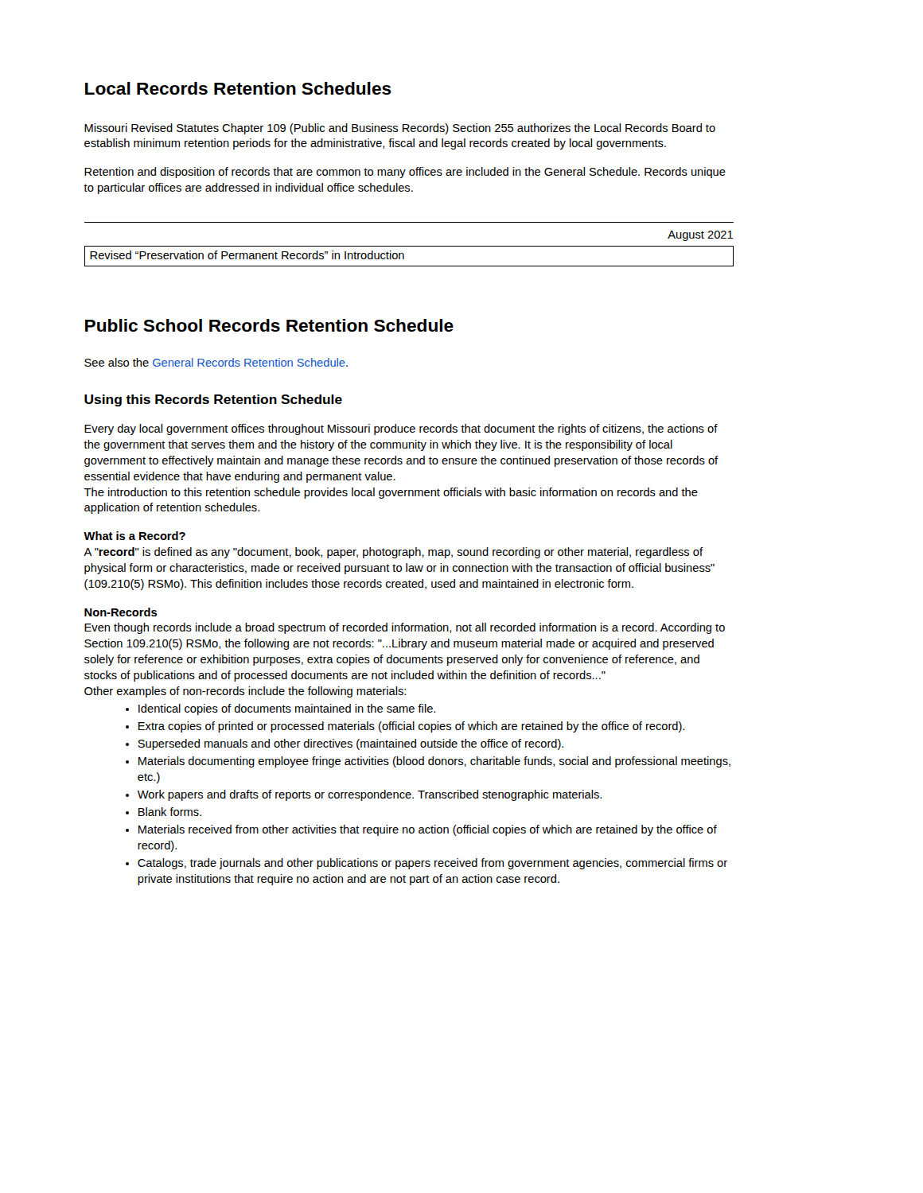Local Records Retention Schedules
Missouri Revised Statutes Chapter 109 (Public and Business Records) Section 255 authorizes the Local Records Board to establish minimum retention periods for the administrative, fiscal and legal records created by local governments.
Retention and disposition of records that are common to many offices are included in the General Schedule. Records unique to particular offices are addressed in individual office schedules.
August 2021
Revised “Preservation of Permanent Records” in Introduction
Public School Records Retention Schedule
See also the General Records Retention Schedule.
Using this Records Retention Schedule
Every day local government offices throughout Missouri produce records that document the rights of citizens, the actions of the government that serves them and the history of the community in which they live. It is the responsibility of local government to effectively maintain and manage these records and to ensure the continued preservation of those records of essential evidence that have enduring and permanent value.
The introduction to this retention schedule provides local government officials with basic information on records and the application of retention schedules.
What is a Record?
A "record" is defined as any "document, book, paper, photograph, map, sound recording or other material, regardless of physical form or characteristics, made or received pursuant to law or in connection with the transaction of official business" (109.210(5) RSMo). This definition includes those records created, used and maintained in electronic form.
Non-Records
Even though records include a broad spectrum of recorded information, not all recorded information is a record. According to Section 109.210(5) RSMo, the following are not records: "...Library and museum material made or acquired and preserved solely for reference or exhibition purposes, extra copies of documents preserved only for convenience of reference, and stocks of publications and of processed documents are not included within the definition of records..."
Other examples of non-records include the following materials:
Identical copies of documents maintained in the same file.
Extra copies of printed or processed materials (official copies of which are retained by the office of record).
Superseded manuals and other directives (maintained outside the office of record).
Materials documenting employee fringe activities (blood donors, charitable funds, social and professional meetings, etc.)
Work papers and drafts of reports or correspondence. Transcribed stenographic materials.
Blank forms.
Materials received from other activities that require no action (official copies of which are retained by the office of record).
Catalogs, trade journals and other publications or papers received from government agencies, commercial firms or private institutions that require no action and are not part of an action case record.